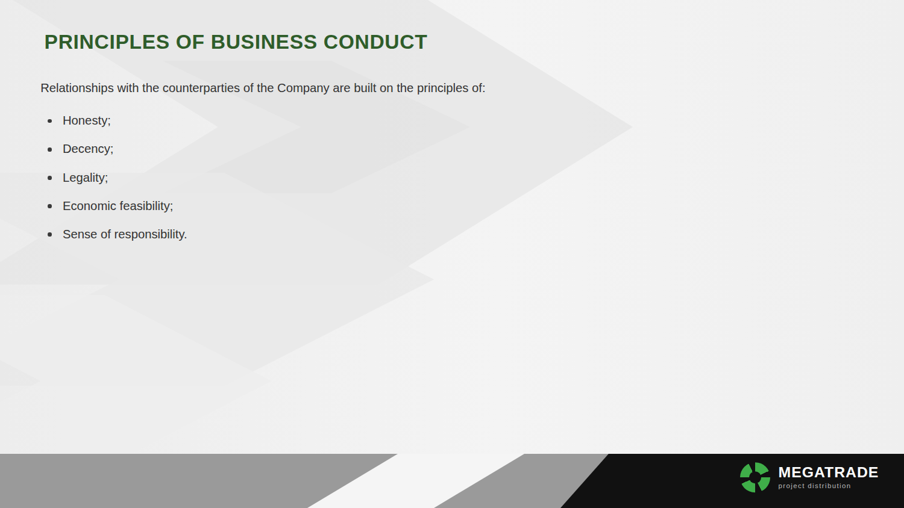Principles of business conduct
Relationships with the counterparties of the Company are built on the principles of:
Honesty;
Decency;
Legality;
Economic feasibility;
Sense of responsibility.
MEGATRADE project distribution